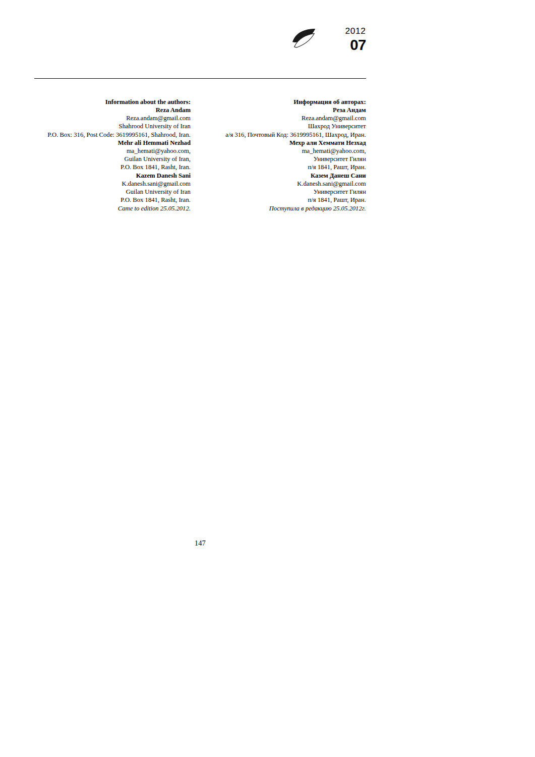2012 07
Information about the authors: Reza Andam Reza.andam@gmail.com Shahrood University of Iran P.O. Box: 316, Post Code: 3619995161, Shahrood, Iran. Mehr ali Hemmati Nezhad ma_hemati@yahoo.com, Guilan University of Iran, P.O. Box 1841, Rasht, Iran. Kazem Danesh Sani K.danesh.sani@gmail.com Guilan University of Iran P.O. Box 1841, Rasht, Iran. Came to edition 25.05.2012.
Информация об авторах: Реза Андам Reza.andam@gmail.com Шахрод Университет а/я 316, Почтовый Код: 3619995161, Шахрод, Иран. Мехр али Хеммати Незхад ma_hemati@yahoo.com, Университет Гилян п/я 1841, Рашт, Иран. Казем Данеш Сани K.danesh.sani@gmail.com Университет Гилян п/я 1841, Рашт, Иран. Поступила в редакцию 25.05.2012г.
147